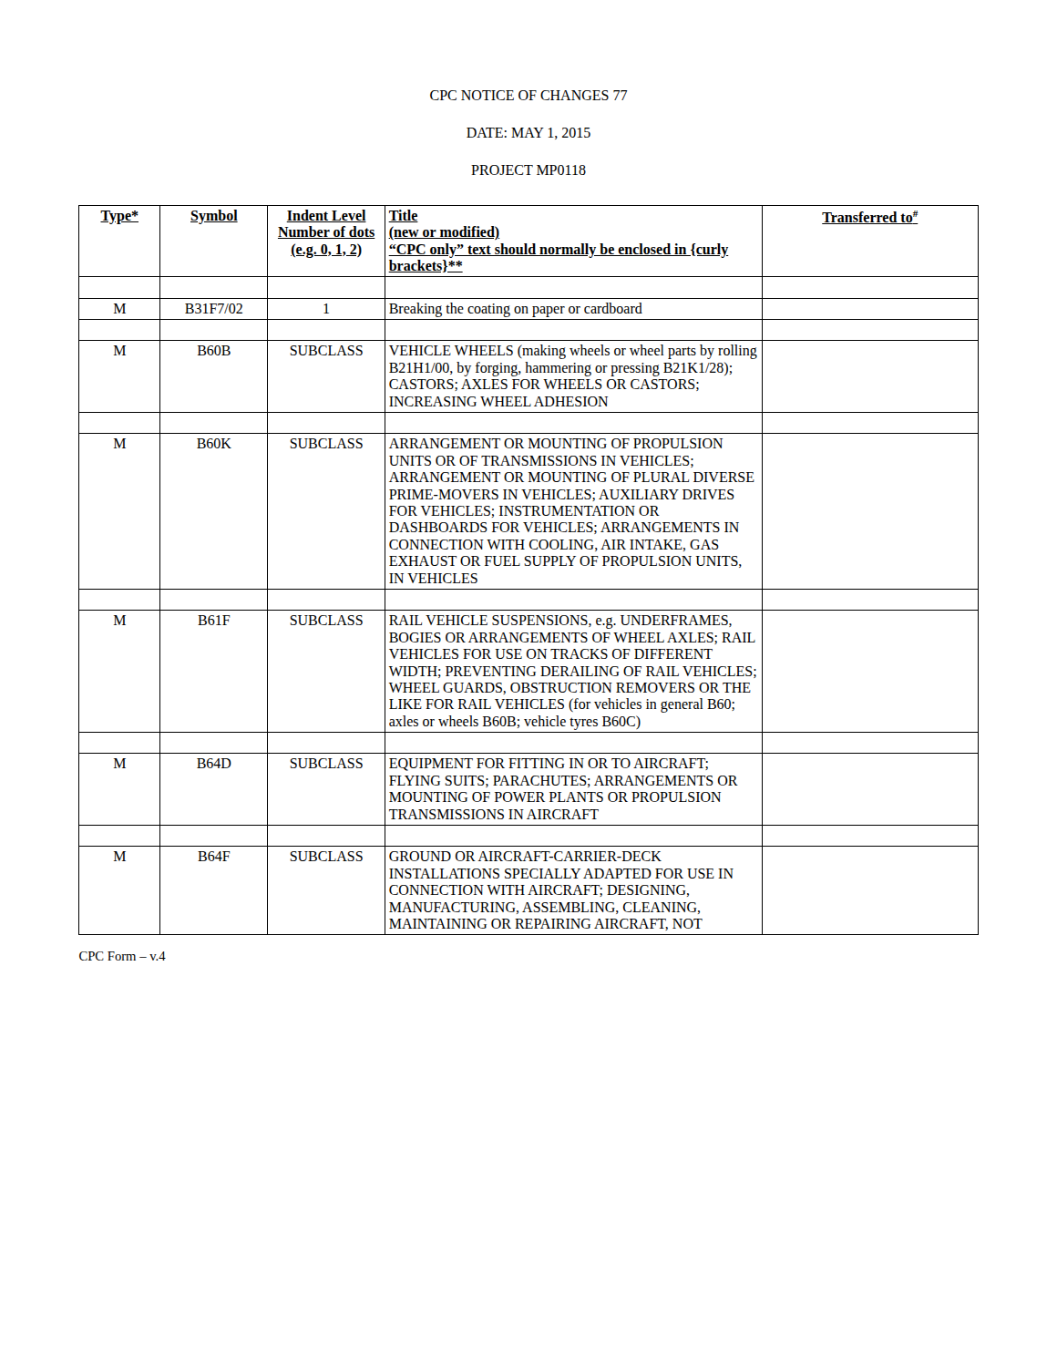CPC NOTICE OF CHANGES 77
DATE: MAY 1, 2015
PROJECT MP0118
| Type* | Symbol | Indent Level Number of dots (e.g. 0, 1, 2) | Title (new or modified) “CPC only” text should normally be enclosed in {curly brackets}** | Transferred to # |
| --- | --- | --- | --- | --- |
| M | B31F7/02 | 1 | Breaking the coating on paper or cardboard | |
| M | B60B | SUBCLASS | VEHICLE WHEELS (making wheels or wheel parts by rolling B21H1/00, by forging, hammering or pressing B21K1/28); CASTORS; AXLES FOR WHEELS OR CASTORS; INCREASING WHEEL ADHESION | |
| M | B60K | SUBCLASS | ARRANGEMENT OR MOUNTING OF PROPULSION UNITS OR OF TRANSMISSIONS IN VEHICLES; ARRANGEMENT OR MOUNTING OF PLURAL DIVERSE PRIME-MOVERS IN VEHICLES; AUXILIARY DRIVES FOR VEHICLES; INSTRUMENTATION OR DASHBOARDS FOR VEHICLES; ARRANGEMENTS IN CONNECTION WITH COOLING, AIR INTAKE, GAS EXHAUST OR FUEL SUPPLY OF PROPULSION UNITS, IN VEHICLES | |
| M | B61F | SUBCLASS | RAIL VEHICLE SUSPENSIONS, e.g. UNDERFRAMES, BOGIES OR ARRANGEMENTS OF WHEEL AXLES; RAIL VEHICLES FOR USE ON TRACKS OF DIFFERENT WIDTH; PREVENTING DERAILING OF RAIL VEHICLES; WHEEL GUARDS, OBSTRUCTION REMOVERS OR THE LIKE FOR RAIL VEHICLES (for vehicles in general B60; axles or wheels B60B; vehicle tyres B60C) | |
| M | B64D | SUBCLASS | EQUIPMENT FOR FITTING IN OR TO AIRCRAFT; FLYING SUITS; PARACHUTES; ARRANGEMENTS OR MOUNTING OF POWER PLANTS OR PROPULSION TRANSMISSIONS IN AIRCRAFT | |
| M | B64F | SUBCLASS | GROUND OR AIRCRAFT-CARRIER-DECK INSTALLATIONS SPECIALLY ADAPTED FOR USE IN CONNECTION WITH AIRCRAFT; DESIGNING, MANUFACTURING, ASSEMBLING, CLEANING, MAINTAINING OR REPAIRING AIRCRAFT, NOT | |
CPC Form – v.4